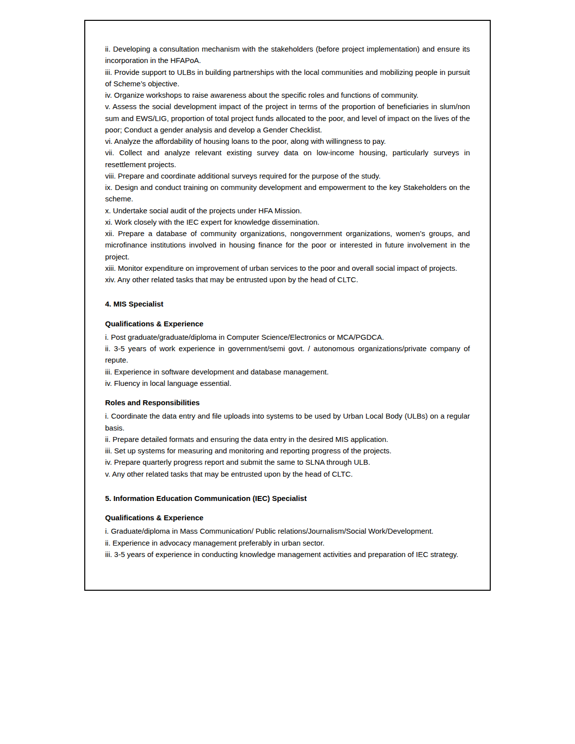ii. Developing a consultation mechanism with the stakeholders (before project implementation) and ensure its incorporation in the HFAPoA.
iii. Provide support to ULBs in building partnerships with the local communities and mobilizing people in pursuit of Scheme’s objective.
iv. Organize workshops to raise awareness about the specific roles and functions of community.
v. Assess the social development impact of the project in terms of the proportion of beneficiaries in slum/non sum and EWS/LIG, proportion of total project funds allocated to the poor, and level of impact on the lives of the poor; Conduct a gender analysis and develop a Gender Checklist.
vi. Analyze the affordability of housing loans to the poor, along with willingness to pay.
vii. Collect and analyze relevant existing survey data on low-income housing, particularly surveys in resettlement projects.
viii. Prepare and coordinate additional surveys required for the purpose of the study.
ix. Design and conduct training on community development and empowerment to the key Stakeholders on the scheme.
x. Undertake social audit of the projects under HFA Mission.
xi. Work closely with the IEC expert for knowledge dissemination.
xii. Prepare a database of community organizations, nongovernment organizations, women’s groups, and microfinance institutions involved in housing finance for the poor or interested in future involvement in the project.
xiii. Monitor expenditure on improvement of urban services to the poor and overall social impact of projects.
xiv. Any other related tasks that may be entrusted upon by the head of CLTC.
4. MIS Specialist
Qualifications & Experience
i. Post graduate/graduate/diploma in Computer Science/Electronics or MCA/PGDCA.
ii. 3-5 years of work experience in government/semi govt. / autonomous organizations/private company of repute.
iii. Experience in software development and database management.
iv. Fluency in local language essential.
Roles and Responsibilities
i. Coordinate the data entry and file uploads into systems to be used by Urban Local Body (ULBs) on a regular basis.
ii. Prepare detailed formats and ensuring the data entry in the desired MIS application.
iii. Set up systems for measuring and monitoring and reporting progress of the projects.
iv. Prepare quarterly progress report and submit the same to SLNA through ULB.
v. Any other related tasks that may be entrusted upon by the head of CLTC.
5. Information Education Communication (IEC) Specialist
Qualifications & Experience
i. Graduate/diploma in Mass Communication/ Public relations/Journalism/Social Work/Development.
ii. Experience in advocacy management preferably in urban sector.
iii. 3-5 years of experience in conducting knowledge management activities and preparation of IEC strategy.